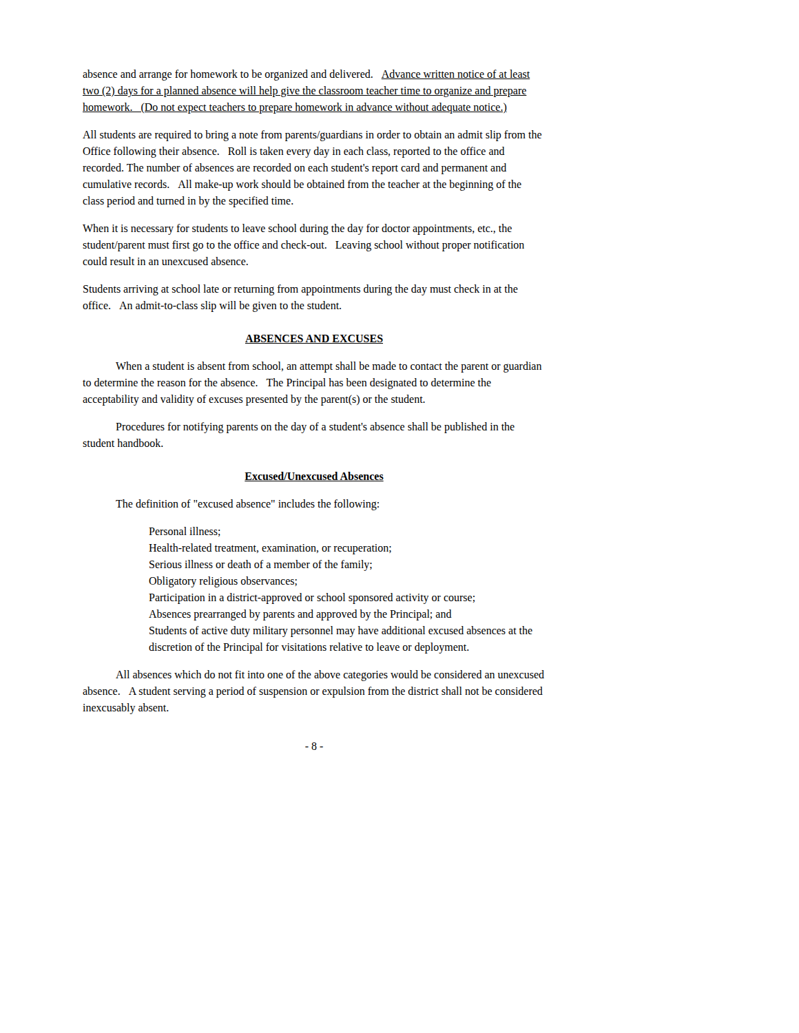absence and arrange for homework to be organized and delivered. Advance written notice of at least two (2) days for a planned absence will help give the classroom teacher time to organize and prepare homework. (Do not expect teachers to prepare homework in advance without adequate notice.)
All students are required to bring a note from parents/guardians in order to obtain an admit slip from the Office following their absence. Roll is taken every day in each class, reported to the office and recorded. The number of absences are recorded on each student's report card and permanent and cumulative records. All make-up work should be obtained from the teacher at the beginning of the class period and turned in by the specified time.
When it is necessary for students to leave school during the day for doctor appointments, etc., the student/parent must first go to the office and check-out. Leaving school without proper notification could result in an unexcused absence.
Students arriving at school late or returning from appointments during the day must check in at the office. An admit-to-class slip will be given to the student.
ABSENCES AND EXCUSES
When a student is absent from school, an attempt shall be made to contact the parent or guardian to determine the reason for the absence. The Principal has been designated to determine the acceptability and validity of excuses presented by the parent(s) or the student.
Procedures for notifying parents on the day of a student's absence shall be published in the student handbook.
Excused/Unexcused Absences
The definition of "excused absence" includes the following:
Personal illness;
Health-related treatment, examination, or recuperation;
Serious illness or death of a member of the family;
Obligatory religious observances;
Participation in a district-approved or school sponsored activity or course;
Absences prearranged by parents and approved by the Principal; and
Students of active duty military personnel may have additional excused absences at the discretion of the Principal for visitations relative to leave or deployment.
All absences which do not fit into one of the above categories would be considered an unexcused absence. A student serving a period of suspension or expulsion from the district shall not be considered inexcusably absent.
- 8 -